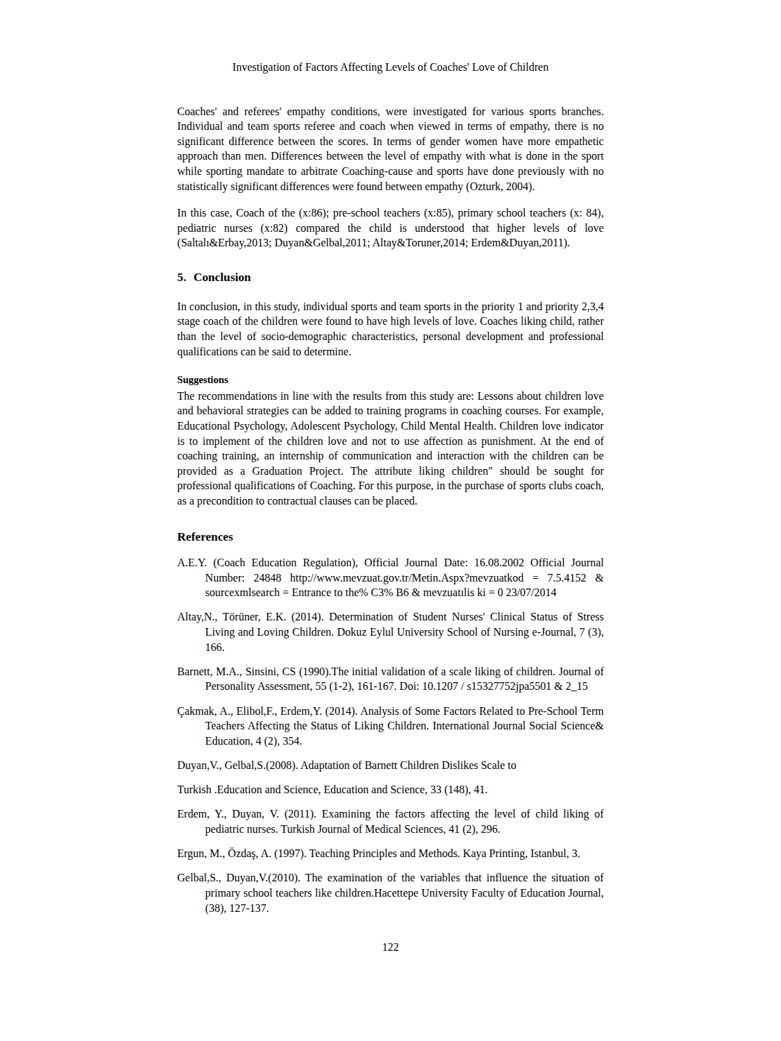Investigation of Factors Affecting Levels of Coaches' Love of Children
Coaches' and referees' empathy conditions, were investigated for various sports branches. Individual and team sports referee and coach when viewed in terms of empathy, there is no significant difference between the scores. In terms of gender women have more empathetic approach than men. Differences between the level of empathy with what is done in the sport while sporting mandate to arbitrate Coaching-cause and sports have done previously with no statistically significant differences were found between empathy (Ozturk, 2004).
In this case, Coach of the (x:86); pre-school teachers (x:85), primary school teachers (x: 84), pediatric nurses (x:82) compared the child is understood that higher levels of love (Saltalı&Erbay,2013; Duyan&Gelbal,2011; Altay&Toruner,2014; Erdem&Duyan,2011).
5. Conclusion
In conclusion, in this study, individual sports and team sports in the priority 1 and priority 2,3,4 stage coach of the children were found to have high levels of love. Coaches liking child, rather than the level of socio-demographic characteristics, personal development and professional qualifications can be said to determine.
Suggestions
The recommendations in line with the results from this study are: Lessons about children love and behavioral strategies can be added to training programs in coaching courses. For example, Educational Psychology, Adolescent Psychology, Child Mental Health. Children love indicator is to implement of the children love and not to use affection as punishment. At the end of coaching training, an internship of communication and interaction with the children can be provided as a Graduation Project. The attribute liking children" should be sought for professional qualifications of Coaching. For this purpose, in the purchase of sports clubs coach, as a precondition to contractual clauses can be placed.
References
A.E.Y. (Coach Education Regulation), Official Journal Date: 16.08.2002 Official Journal Number: 24848 http://www.mevzuat.gov.tr/Metin.Aspx?mevzuatkod = 7.5.4152 & sourcexmlsearch = Entrance to the% C3% B6 & mevzuatılis ki = 0 23/07/2014
Altay,N., Törüner, E.K. (2014). Determination of Student Nurses' Clinical Status of Stress Living and Loving Children. Dokuz Eylul University School of Nursing e-Journal, 7 (3), 166.
Barnett, M.A., Sinsini, CS (1990).The initial validation of a scale liking of children. Journal of Personality Assessment, 55 (1-2), 161-167. Doi: 10.1207 / s15327752jpa5501 & 2_15
Çakmak, A., Elibol,F., Erdem,Y. (2014). Analysis of Some Factors Related to Pre-School Term Teachers Affecting the Status of Liking Children. International Journal Social Science& Education, 4 (2), 354.
Duyan,V., Gelbal,S.(2008). Adaptation of Barnett Children Dislikes Scale to
Turkish .Education and Science, Education and Science, 33 (148), 41.
Erdem, Y., Duyan, V. (2011). Examining the factors affecting the level of child liking of pediatric nurses. Turkish Journal of Medical Sciences, 41 (2), 296.
Ergun, M., Özdaş, A. (1997). Teaching Principles and Methods. Kaya Printing, Istanbul, 3.
Gelbal,S., Duyan,V.(2010). The examination of the variables that influence the situation of primary school teachers like children.Hacettepe University Faculty of Education Journal, (38), 127-137.
122